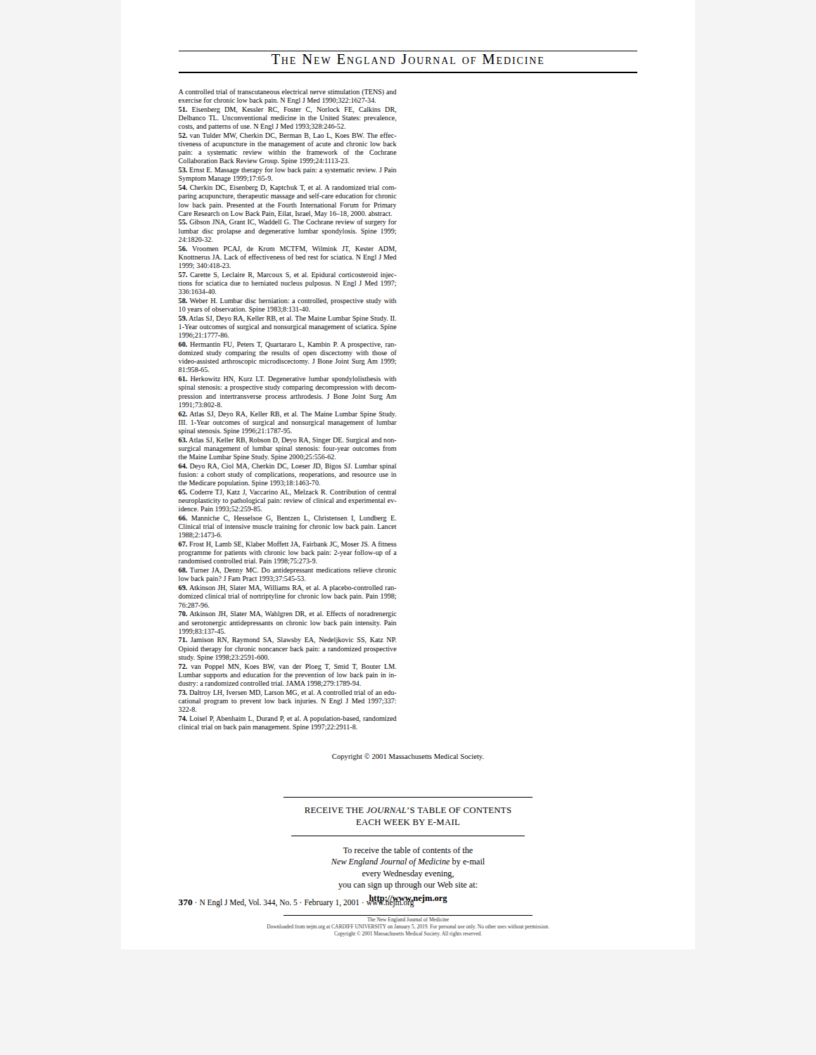The New England Journal of Medicine
A controlled trial of transcutaneous electrical nerve stimulation (TENS) and exercise for chronic low back pain. N Engl J Med 1990;322:1627-34.
51. Eisenberg DM, Kessler RC, Foster C, Norlock FE, Calkins DR, Delbanco TL. Unconventional medicine in the United States: prevalence, costs, and patterns of use. N Engl J Med 1993;328:246-52.
52. van Tulder MW, Cherkin DC, Berman B, Lao L, Koes BW. The effectiveness of acupuncture in the management of acute and chronic low back pain: a systematic review within the framework of the Cochrane Collaboration Back Review Group. Spine 1999;24:1113-23.
53. Ernst E. Massage therapy for low back pain: a systematic review. J Pain Symptom Manage 1999;17:65-9.
54. Cherkin DC, Eisenberg D, Kaptchuk T, et al. A randomized trial comparing acupuncture, therapeutic massage and self-care education for chronic low back pain. Presented at the Fourth International Forum for Primary Care Research on Low Back Pain, Eilat, Israel, May 16–18, 2000. abstract.
55. Gibson JNA, Grant IC, Waddell G. The Cochrane review of surgery for lumbar disc prolapse and degenerative lumbar spondylosis. Spine 1999; 24:1820-32.
56. Vroomen PCAJ, de Krom MCTFM, Wilmink JT, Kester ADM, Knottnerus JA. Lack of effectiveness of bed rest for sciatica. N Engl J Med 1999; 340:418-23.
57. Carette S, Leclaire R, Marcoux S, et al. Epidural corticosteroid injections for sciatica due to herniated nucleus pulposus. N Engl J Med 1997; 336:1634-40.
58. Weber H. Lumbar disc herniation: a controlled, prospective study with 10 years of observation. Spine 1983;8:131-40.
59. Atlas SJ, Deyo RA, Keller RB, et al. The Maine Lumbar Spine Study. II. 1-Year outcomes of surgical and nonsurgical management of sciatica. Spine 1996;21:1777-86.
60. Hermantin FU, Peters T, Quartararo L, Kambin P. A prospective, randomized study comparing the results of open discectomy with those of video-assisted arthroscopic microdiscectomy. J Bone Joint Surg Am 1999; 81:958-65.
61. Herkowitz HN, Kurz LT. Degenerative lumbar spondylolisthesis with spinal stenosis: a prospective study comparing decompression with decompression and intertransverse process arthrodesis. J Bone Joint Surg Am 1991;73:802-8.
62. Atlas SJ, Deyo RA, Keller RB, et al. The Maine Lumbar Spine Study. III. 1-Year outcomes of surgical and nonsurgical management of lumbar spinal stenosis. Spine 1996;21:1787-95.
63. Atlas SJ, Keller RB, Robson D, Deyo RA, Singer DE. Surgical and nonsurgical management of lumbar spinal stenosis: four-year outcomes from the Maine Lumbar Spine Study. Spine 2000;25:556-62.
64. Deyo RA, Ciol MA, Cherkin DC, Loeser JD, Bigos SJ. Lumbar spinal fusion: a cohort study of complications, reoperations, and resource use in the Medicare population. Spine 1993;18:1463-70.
65. Coderre TJ, Katz J, Vaccarino AL, Melzack R. Contribution of central neuroplasticity to pathological pain: review of clinical and experimental evidence. Pain 1993;52:259-85.
66. Manniche C, Hesselsoe G, Bentzen L, Christensen I, Lundberg E. Clinical trial of intensive muscle training for chronic low back pain. Lancet 1988;2:1473-6.
67. Frost H, Lamb SE, Klaber Moffett JA, Fairbank JC, Moser JS. A fitness programme for patients with chronic low back pain: 2-year follow-up of a randomised controlled trial. Pain 1998;75:273-9.
68. Turner JA, Denny MC. Do antidepressant medications relieve chronic low back pain? J Fam Pract 1993;37:545-53.
69. Atkinson JH, Slater MA, Williams RA, et al. A placebo-controlled randomized clinical trial of nortriptyline for chronic low back pain. Pain 1998; 76:287-96.
70. Atkinson JH, Slater MA, Wahlgren DR, et al. Effects of noradrenergic and serotonergic antidepressants on chronic low back pain intensity. Pain 1999;83:137-45.
71. Jamison RN, Raymond SA, Slawsby EA, Nedeljkovic SS, Katz NP. Opioid therapy for chronic noncancer back pain: a randomized prospective study. Spine 1998;23:2591-600.
72. van Poppel MN, Koes BW, van der Ploeg T, Smid T, Bouter LM. Lumbar supports and education for the prevention of low back pain in industry: a randomized controlled trial. JAMA 1998;279:1789-94.
73. Daltroy LH, Iversen MD, Larson MG, et al. A controlled trial of an educational program to prevent low back injuries. N Engl J Med 1997;337: 322-8.
74. Loisel P, Abenhaim L, Durand P, et al. A population-based, randomized clinical trial on back pain management. Spine 1997;22:2911-8.
Copyright © 2001 Massachusetts Medical Society.
RECEIVE THE JOURNAL’S TABLE OF CONTENTS
EACH WEEK BY E-MAIL
To receive the table of contents of the
New England Journal of Medicine by e-mail
every Wednesday evening,
you can sign up through our Web site at:
http://www.nejm.org
370 · N Engl J Med, Vol. 344, No. 5 · February 1, 2001 · www.nejm.org
The New England Journal of Medicine
Downloaded from nejm.org at CARDIFF UNIVERSITY on January 5, 2019. For personal use only. No other uses without permission.
Copyright © 2001 Massachusetts Medical Society. All rights reserved.